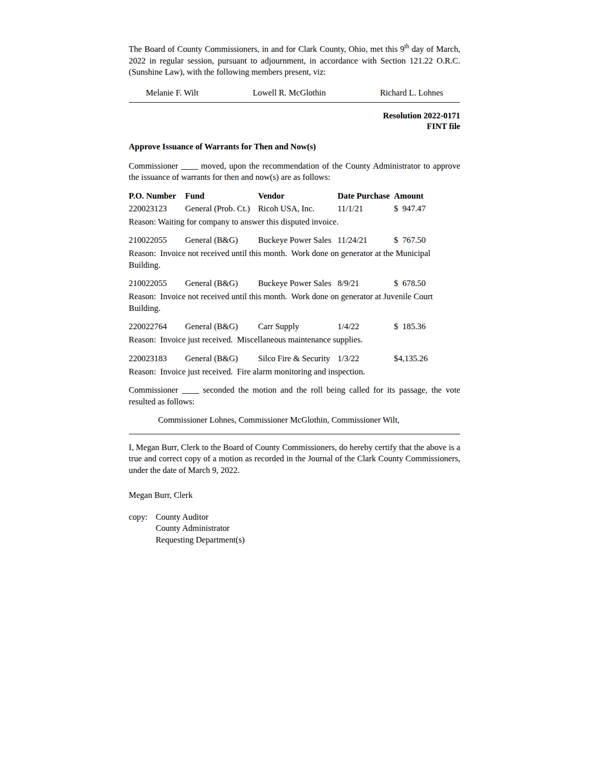The Board of County Commissioners, in and for Clark County, Ohio, met this 9th day of March, 2022 in regular session, pursuant to adjournment, in accordance with Section 121.22 O.R.C. (Sunshine Law), with the following members present, viz:
Melanie F. Wilt Lowell R. McGlothin Richard L. Lohnes
Resolution 2022-0171
FINT file
Approve Issuance of Warrants for Then and Now(s)
Commissioner ____ moved, upon the recommendation of the County Administrator to approve the issuance of warrants for then and now(s) are as follows:
| P.O. Number | Fund | Vendor | Date Purchase | Amount |
| --- | --- | --- | --- | --- |
| 220023123 | General (Prob. Ct.) | Ricoh USA, Inc. | 11/1/21 | $ 947.47 |
Reason: Waiting for company to answer this disputed invoice.
| 210022055 | General (B&G) | Buckeye Power Sales | 11/24/21 | $ 767.50 |
Reason: Invoice not received until this month. Work done on generator at the Municipal Building.
| 210022055 | General (B&G) | Buckeye Power Sales | 8/9/21 | $ 678.50 |
Reason: Invoice not received until this month. Work done on generator at Juvenile Court Building.
| 220022764 | General (B&G) | Carr Supply | 1/4/22 | $ 185.36 |
Reason: Invoice just received. Miscellaneous maintenance supplies.
| 220023183 | General (B&G) | Silco Fire & Security | 1/3/22 | $4,135.26 |
Reason: Invoice just received. Fire alarm monitoring and inspection.
Commissioner ____ seconded the motion and the roll being called for its passage, the vote resulted as follows:
Commissioner Lohnes, Commissioner McGlothin, Commissioner Wilt,
I, Megan Burr, Clerk to the Board of County Commissioners, do hereby certify that the above is a true and correct copy of a motion as recorded in the Journal of the Clark County Commissioners, under the date of March 9, 2022.
Megan Burr, Clerk
copy:
County Auditor
County Administrator
Requesting Department(s)